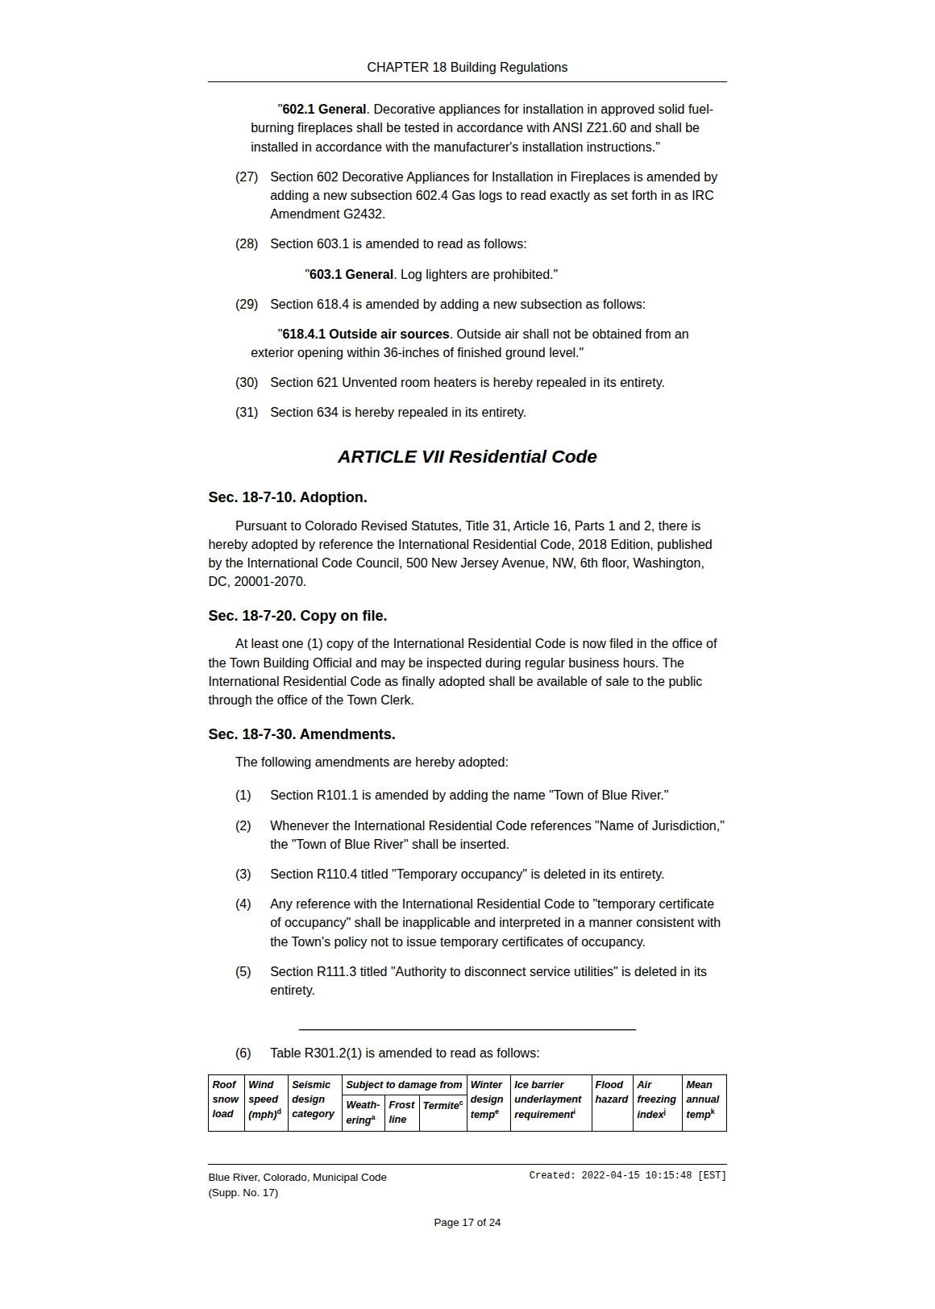CHAPTER 18 Building Regulations
"602.1 General. Decorative appliances for installation in approved solid fuel-burning fireplaces shall be tested in accordance with ANSI Z21.60 and shall be installed in accordance with the manufacturer's installation instructions."
(27)
Section 602 Decorative Appliances for Installation in Fireplaces is amended by adding a new subsection 602.4 Gas logs to read exactly as set forth in as IRC Amendment G2432.
(28)
Section 603.1 is amended to read as follows:
"603.1 General. Log lighters are prohibited."
(29)
Section 618.4 is amended by adding a new subsection as follows:
"618.4.1 Outside air sources. Outside air shall not be obtained from an exterior opening within 36-inches of finished ground level."
(30)
Section 621 Unvented room heaters is hereby repealed in its entirety.
(31)
Section 634 is hereby repealed in its entirety.
ARTICLE VII Residential Code
Sec. 18-7-10. Adoption.
Pursuant to Colorado Revised Statutes, Title 31, Article 16, Parts 1 and 2, there is hereby adopted by reference the International Residential Code, 2018 Edition, published by the International Code Council, 500 New Jersey Avenue, NW, 6th floor, Washington, DC, 20001-2070.
Sec. 18-7-20. Copy on file.
At least one (1) copy of the International Residential Code is now filed in the office of the Town Building Official and may be inspected during regular business hours. The International Residential Code as finally adopted shall be available of sale to the public through the office of the Town Clerk.
Sec. 18-7-30. Amendments.
The following amendments are hereby adopted:
(1)
Section R101.1 is amended by adding the name "Town of Blue River."
(2)
Whenever the International Residential Code references "Name of Jurisdiction," the "Town of Blue River" shall be inserted.
(3)
Section R110.4 titled "Temporary occupancy" is deleted in its entirety.
(4)
Any reference with the International Residential Code to "temporary certificate of occupancy" shall be inapplicable and interpreted in a manner consistent with the Town's policy not to issue temporary certificates of occupancy.
(5)
Section R111.3 titled "Authority to disconnect service utilities" is deleted in its entirety.
_______________________________________________
(6)
Table R301.2(1) is amended to read as follows:
| Roof snow load | Wind speed (mph) d | Seismic design category | Subject to damage from | Winter design temp e | Ice barrier underlayment requirement i | Flood hazard | Air freezing index j | Mean annual temp k |
| --- | --- | --- | --- | --- | --- | --- | --- | --- |
| Weath-ering a | Frost line | Termite c |
Blue River, Colorado, Municipal Code
(Supp. No. 17)
Created: 2022-04-15 10:15:48 [EST]
Page 17 of 24